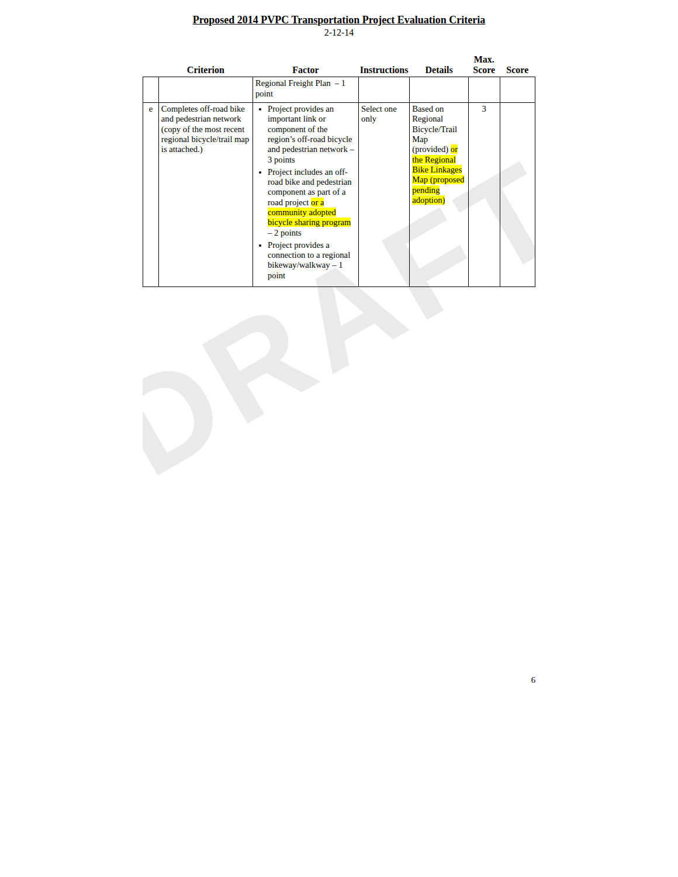DRAFT
Proposed 2014 PVPC Transportation Project Evaluation Criteria
2-12-14
| | Criterion | Factor | Instructions | Details | Max. Score | Score |
| --- | --- | --- | --- | --- | --- | --- |
| | | Regional Freight Plan – 1 point | | | | |
| e | Completes off-road bike and pedestrian network (copy of the most recent regional bicycle/trail map is attached.) | Project provides an important link or component of the region’s off-road bicycle and pedestrian network – 3 points Project includes an off-road bike and pedestrian component as part of a road project or a community adopted bicycle sharing program – 2 points Project provides a connection to a regional bikeway/walkway – 1 point | Select one only | Based on Regional Bicycle/Trail Map (provided) or the Regional Bike Linkages Map (proposed pending adoption) | 3 | |
6